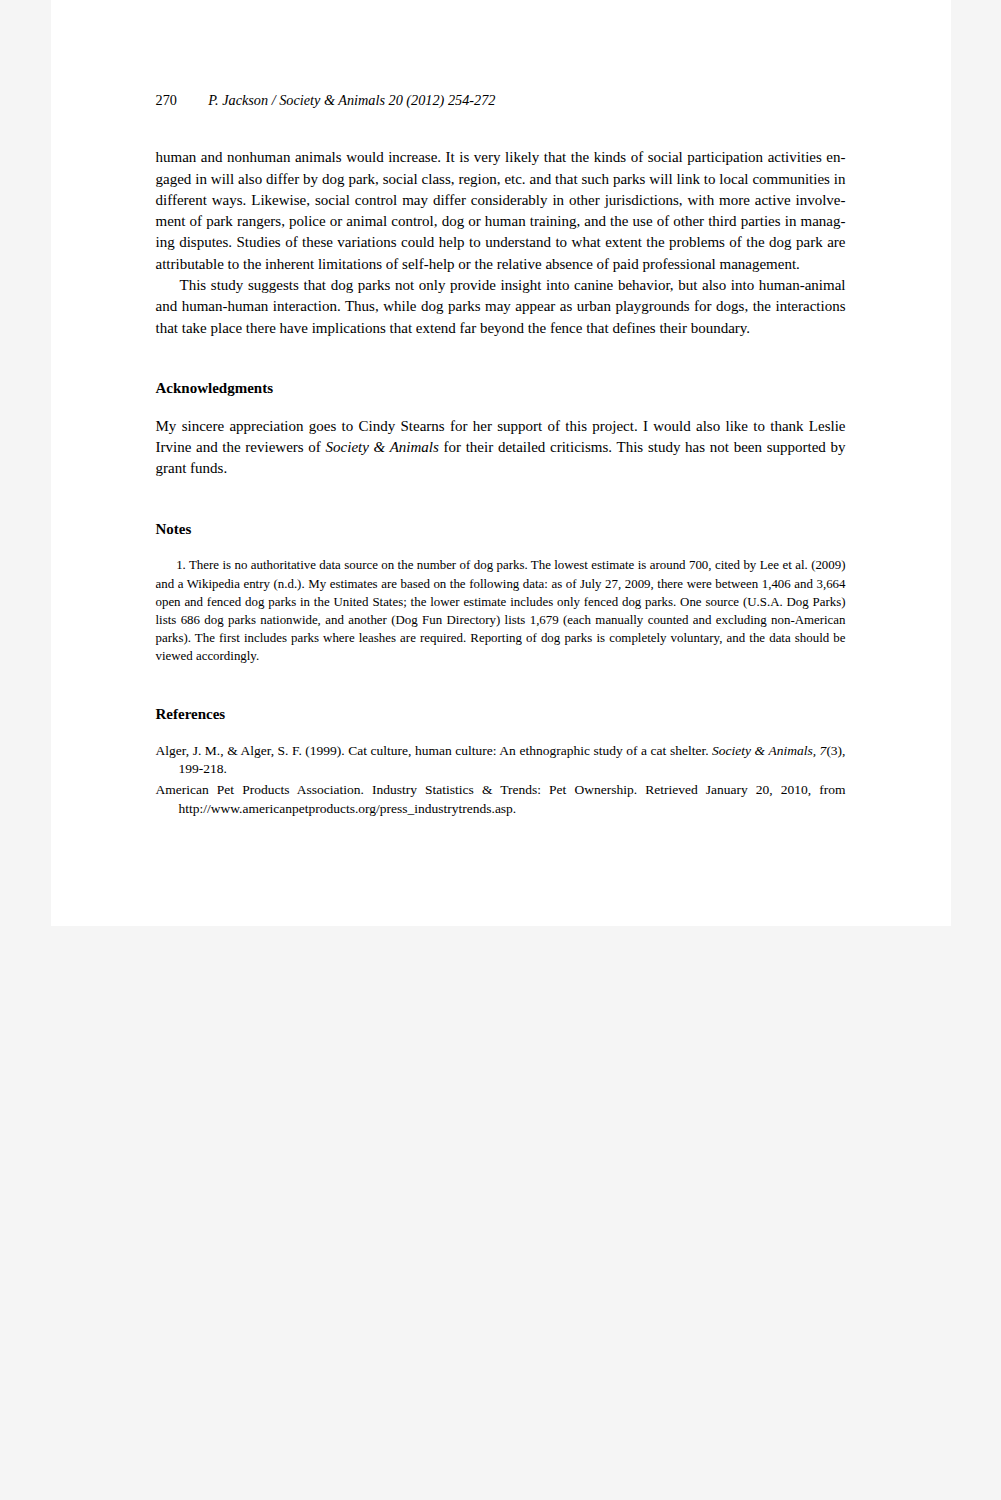270 P. Jackson / Society & Animals 20 (2012) 254-272
human and nonhuman animals would increase. It is very likely that the kinds of social participation activities engaged in will also differ by dog park, social class, region, etc. and that such parks will link to local communities in different ways. Likewise, social control may differ considerably in other jurisdictions, with more active involvement of park rangers, police or animal control, dog or human training, and the use of other third parties in managing disputes. Studies of these variations could help to understand to what extent the problems of the dog park are attributable to the inherent limitations of self-help or the relative absence of paid professional management.
This study suggests that dog parks not only provide insight into canine behavior, but also into human-animal and human-human interaction. Thus, while dog parks may appear as urban playgrounds for dogs, the interactions that take place there have implications that extend far beyond the fence that defines their boundary.
Acknowledgments
My sincere appreciation goes to Cindy Stearns for her support of this project. I would also like to thank Leslie Irvine and the reviewers of Society & Animals for their detailed criticisms. This study has not been supported by grant funds.
Notes
1. There is no authoritative data source on the number of dog parks. The lowest estimate is around 700, cited by Lee et al. (2009) and a Wikipedia entry (n.d.). My estimates are based on the following data: as of July 27, 2009, there were between 1,406 and 3,664 open and fenced dog parks in the United States; the lower estimate includes only fenced dog parks. One source (U.S.A. Dog Parks) lists 686 dog parks nationwide, and another (Dog Fun Directory) lists 1,679 (each manually counted and excluding non-American parks). The first includes parks where leashes are required. Reporting of dog parks is completely voluntary, and the data should be viewed accordingly.
References
Alger, J. M., & Alger, S. F. (1999). Cat culture, human culture: An ethnographic study of a cat shelter. Society & Animals, 7(3), 199-218.
American Pet Products Association. Industry Statistics & Trends: Pet Ownership. Retrieved January 20, 2010, from http://www.americanpetproducts.org/press_industrytrends.asp.